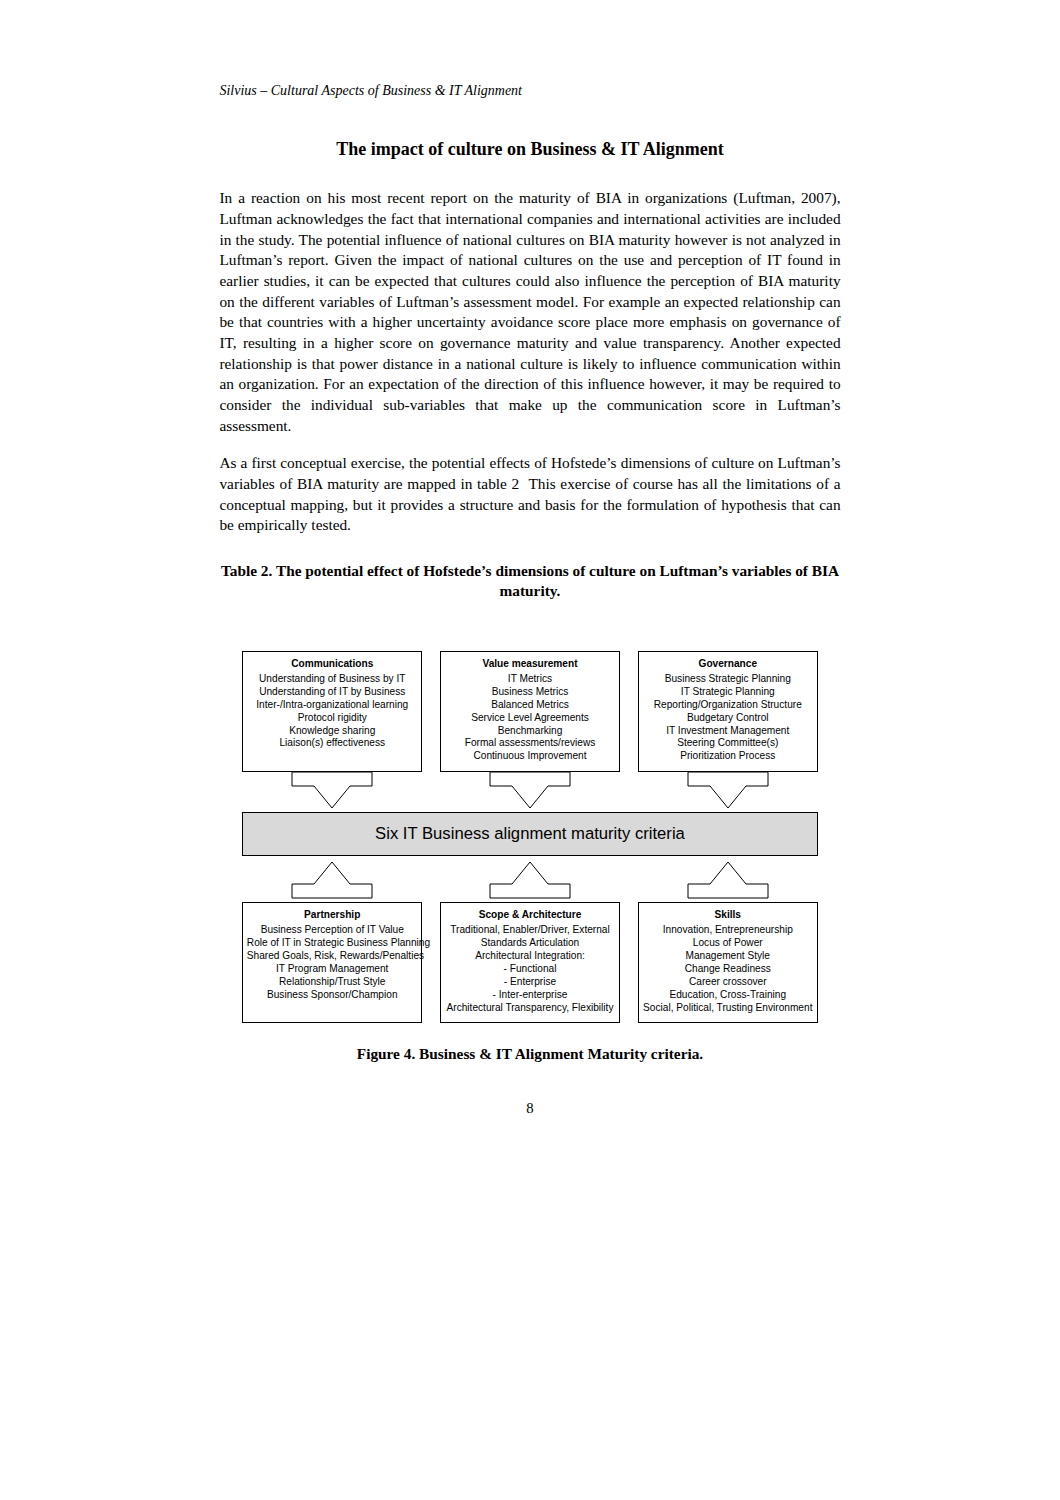Silvius – Cultural Aspects of Business & IT Alignment
The impact of culture on Business & IT Alignment
In a reaction on his most recent report on the maturity of BIA in organizations (Luftman, 2007), Luftman acknowledges the fact that international companies and international activities are included in the study. The potential influence of national cultures on BIA maturity however is not analyzed in Luftman’s report. Given the impact of national cultures on the use and perception of IT found in earlier studies, it can be expected that cultures could also influence the perception of BIA maturity on the different variables of Luftman’s assessment model. For example an expected relationship can be that countries with a higher uncertainty avoidance score place more emphasis on governance of IT, resulting in a higher score on governance maturity and value transparency. Another expected relationship is that power distance in a national culture is likely to influence communication within an organization. For an expectation of the direction of this influence however, it may be required to consider the individual sub-variables that make up the communication score in Luftman’s assessment.
As a first conceptual exercise, the potential effects of Hofstede’s dimensions of culture on Luftman’s variables of BIA maturity are mapped in table 2 This exercise of course has all the limitations of a conceptual mapping, but it provides a structure and basis for the formulation of hypothesis that can be empirically tested.
Table 2. The potential effect of Hofstede’s dimensions of culture on Luftman’s variables of BIA maturity.
Communications Understanding of Business by IT Understanding of IT by Business Inter-/Intra-organizational learning Protocol rigidity Knowledge sharing Liaison(s) effectiveness
Value measurement IT Metrics Business Metrics Balanced Metrics Service Level Agreements Benchmarking Formal assessments/reviews Continuous Improvement
Governance Business Strategic Planning IT Strategic Planning Reporting/Organization Structure Budgetary Control IT Investment Management Steering Committee(s) Prioritization Process
Six IT Business alignment maturity criteria
Partnership Business Perception of IT Value Role of IT in Strategic Business Planning Shared Goals, Risk, Rewards/Penalties IT Program Management Relationship/Trust Style Business Sponsor/Champion
Scope & Architecture Traditional, Enabler/Driver, External Standards Articulation Architectural Integration: - Functional - Enterprise - Inter-enterprise Architectural Transparency, Flexibility
Skills Innovation, Entrepreneurship Locus of Power Management Style Change Readiness Career crossover Education, Cross-Training Social, Political, Trusting Environment
Figure 4. Business & IT Alignment Maturity criteria.
8